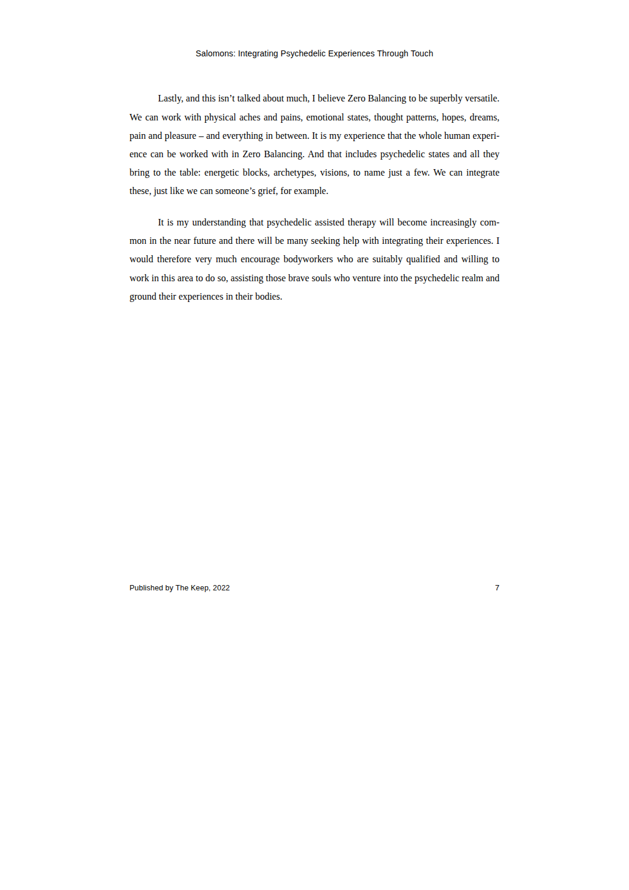Salomons: Integrating Psychedelic Experiences Through Touch
Lastly, and this isn’t talked about much, I believe Zero Balancing to be superbly versatile. We can work with physical aches and pains, emotional states, thought patterns, hopes, dreams, pain and pleasure – and everything in between. It is my experience that the whole human experience can be worked with in Zero Balancing. And that includes psychedelic states and all they bring to the table: energetic blocks, archetypes, visions, to name just a few. We can integrate these, just like we can someone’s grief, for example.
It is my understanding that psychedelic assisted therapy will become increasingly common in the near future and there will be many seeking help with integrating their experiences. I would therefore very much encourage bodyworkers who are suitably qualified and willing to work in this area to do so, assisting those brave souls who venture into the psychedelic realm and ground their experiences in their bodies.
Published by The Keep, 2022
7